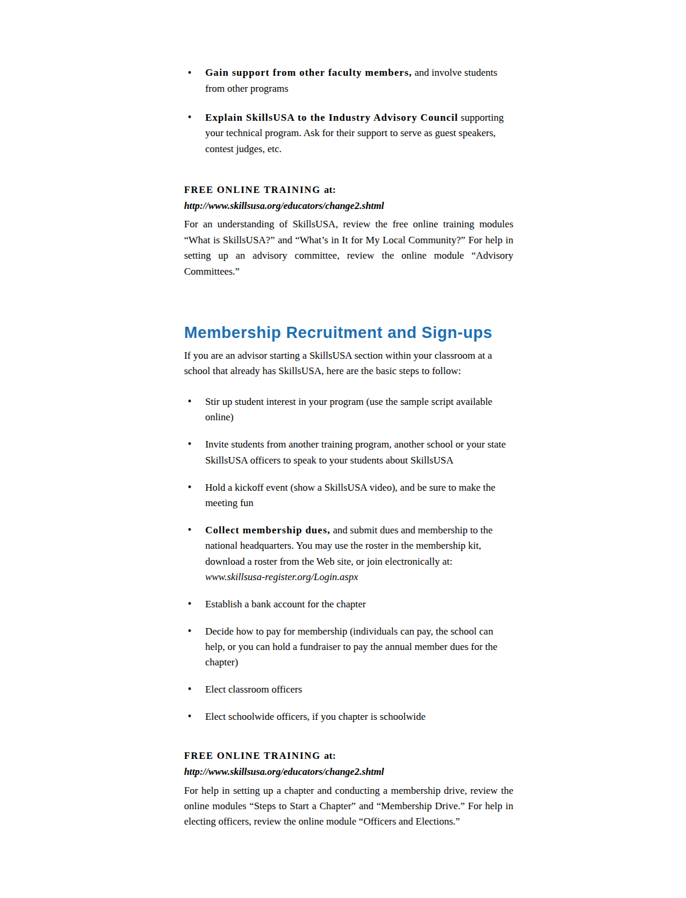Gain support from other faculty members, and involve students from other programs
Explain SkillsUSA to the Industry Advisory Council supporting your technical program. Ask for their support to serve as guest speakers, contest judges, etc.
FREE ONLINE TRAINING at:
http://www.skillsusa.org/educators/change2.shtml
For an understanding of SkillsUSA, review the free online training modules “What is SkillsUSA?” and “What’s in It for My Local Community?” For help in setting up an advisory committee, review the online module “Advisory Committees.”
Membership Recruitment and Sign-ups
If you are an advisor starting a SkillsUSA section within your classroom at a school that already has SkillsUSA, here are the basic steps to follow:
Stir up student interest in your program (use the sample script available online)
Invite students from another training program, another school or your state SkillsUSA officers to speak to your students about SkillsUSA
Hold a kickoff event (show a SkillsUSA video), and be sure to make the meeting fun
Collect membership dues, and submit dues and membership to the national headquarters. You may use the roster in the membership kit, download a roster from the Web site, or join electronically at: www.skillsusa-register.org/Login.aspx
Establish a bank account for the chapter
Decide how to pay for membership (individuals can pay, the school can help, or you can hold a fundraiser to pay the annual member dues for the chapter)
Elect classroom officers
Elect schoolwide officers, if you chapter is schoolwide
FREE ONLINE TRAINING at:
http://www.skillsusa.org/educators/change2.shtml
For help in setting up a chapter and conducting a membership drive, review the online modules “Steps to Start a Chapter” and “Membership Drive.” For help in electing officers, review the online module “Officers and Elections.”